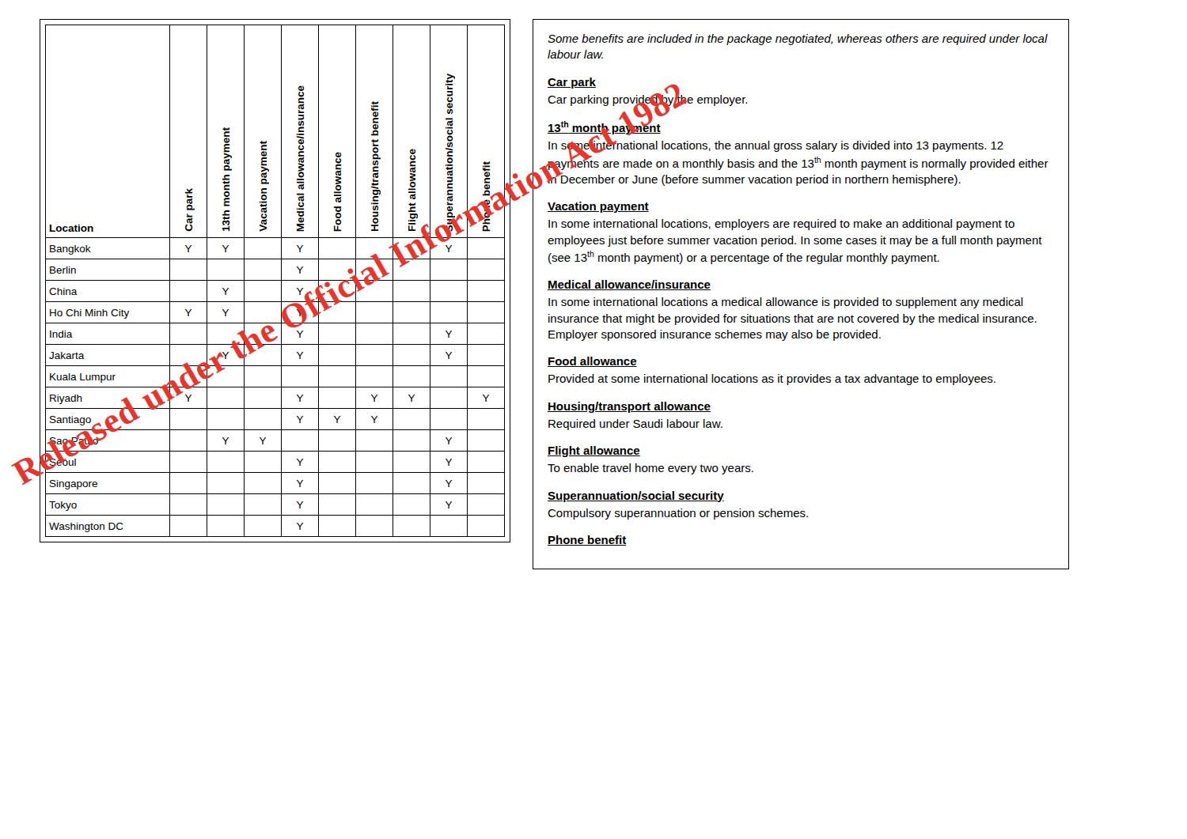Released under the Official Information Act 1982
| Location | Car park | 13th month payment | Vacation payment | Medical allowance/insurance | Food allowance | Housing/transport benefit | Flight allowance | Superannuation/social security | Phone benefit |
| --- | --- | --- | --- | --- | --- | --- | --- | --- | --- |
| Bangkok | Y | Y | | Y | | | | Y | |
| Berlin | | | | Y | | | | | |
| China | | Y | | Y | | | | | |
| Ho Chi Minh City | Y | Y | | Y | | | | | |
| India | | | | Y | | | | Y | |
| Jakarta | | Y | | Y | | | | Y | |
| Kuala Lumpur | | | | | | | | | |
| Riyadh | Y | | | Y | | Y | Y | | Y |
| Santiago | | | | Y | Y | Y | | | |
| Sao Paulo | | Y | Y | | | | | Y | |
| Seoul | | | | Y | | | | Y | |
| Singapore | | | | Y | | | | Y | |
| Tokyo | | | | Y | | | | Y | |
| Washington DC | | | | Y | | | | | |
Some benefits are included in the package negotiated, whereas others are required under local labour law.
Car park
Car parking provided by the employer.
13th month payment
In some international locations, the annual gross salary is divided into 13 payments. 12 payments are made on a monthly basis and the 13th month payment is normally provided either in December or June (before summer vacation period in northern hemisphere).
Vacation payment
In some international locations, employers are required to make an additional payment to employees just before summer vacation period. In some cases it may be a full month payment (see 13th month payment) or a percentage of the regular monthly payment.
Medical allowance/insurance
In some international locations a medical allowance is provided to supplement any medical insurance that might be provided for situations that are not covered by the medical insurance. Employer sponsored insurance schemes may also be provided.
Food allowance
Provided at some international locations as it provides a tax advantage to employees.
Housing/transport allowance
Required under Saudi labour law.
Flight allowance
To enable travel home every two years.
Superannuation/social security
Compulsory superannuation or pension schemes.
Phone benefit